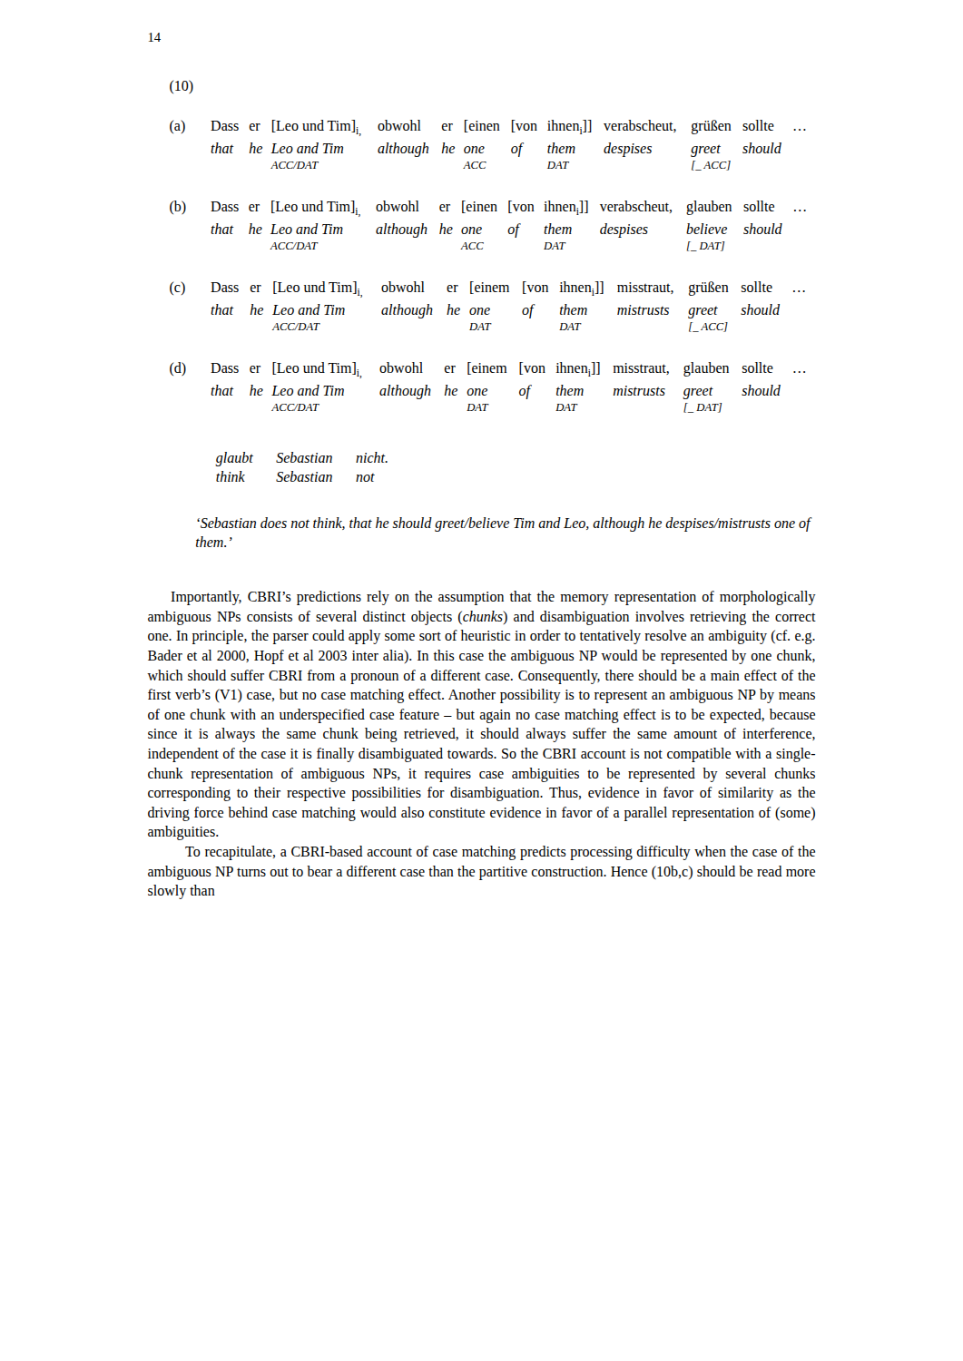14
(10)
| (a) | Dass | er | [Leo und Tim] i, | obwohl | er | [einen | [von | ihnen i ]] | verabscheut, | grüßen | sollte | … |
| | that | he | Leo and Tim | although | he | one | of | them | despises | greet | should | |
| | | | ACC/DAT | | | ACC | | DAT | | [_ ACC] | | |
| (b) | Dass | er | [Leo und Tim] i, | obwohl | er | [einen | [von | ihnen i ]] | verabscheut, | glauben | sollte | … |
| | that | he | Leo and Tim | although | he | one | of | them | despises | believe | should | |
| | | | ACC/DAT | | | ACC | | DAT | | [_ DAT] | | |
| (c) | Dass | er | [Leo und Tim] i, | obwohl | er | [einem | [von | ihnen i ]] | misstraut, | grüßen | sollte | … |
| | that | he | Leo and Tim | although | he | one | of | them | mistrusts | greet | should | |
| | | | ACC/DAT | | | DAT | | DAT | | [_ ACC] | | |
| (d) | Dass | er | [Leo und Tim] i, | obwohl | er | [einem | [von | ihnen i ]] | misstraut, | glauben | sollte | … |
| | that | he | Leo and Tim | although | he | one | of | them | mistrusts | greet | should | |
| | | | ACC/DAT | | | DAT | | DAT | | [_ DAT] | | |
| glaubt | Sebastian | nicht. |
| think | Sebastian | not |
‘Sebastian does not think, that he should greet/believe Tim and Leo, although he despises/mistrusts one of them.’
Importantly, CBRI’s predictions rely on the assumption that the memory representation of morphologically ambiguous NPs consists of several distinct objects (chunks) and disambiguation involves retrieving the correct one. In principle, the parser could apply some sort of heuristic in order to tentatively resolve an ambiguity (cf. e.g. Bader et al 2000, Hopf et al 2003 inter alia). In this case the ambiguous NP would be represented by one chunk, which should suffer CBRI from a pronoun of a different case. Consequently, there should be a main effect of the first verb’s (V1) case, but no case matching effect. Another possibility is to represent an ambiguous NP by means of one chunk with an underspecified case feature – but again no case matching effect is to be expected, because since it is always the same chunk being retrieved, it should always suffer the same amount of interference, independent of the case it is finally disambiguated towards. So the CBRI account is not compatible with a single-chunk representation of ambiguous NPs, it requires case ambiguities to be represented by several chunks corresponding to their respective possibilities for disambiguation. Thus, evidence in favor of similarity as the driving force behind case matching would also constitute evidence in favor of a parallel representation of (some) ambiguities.
To recapitulate, a CBRI-based account of case matching predicts processing difficulty when the case of the ambiguous NP turns out to bear a different case than the partitive construction. Hence (10b,c) should be read more slowly than